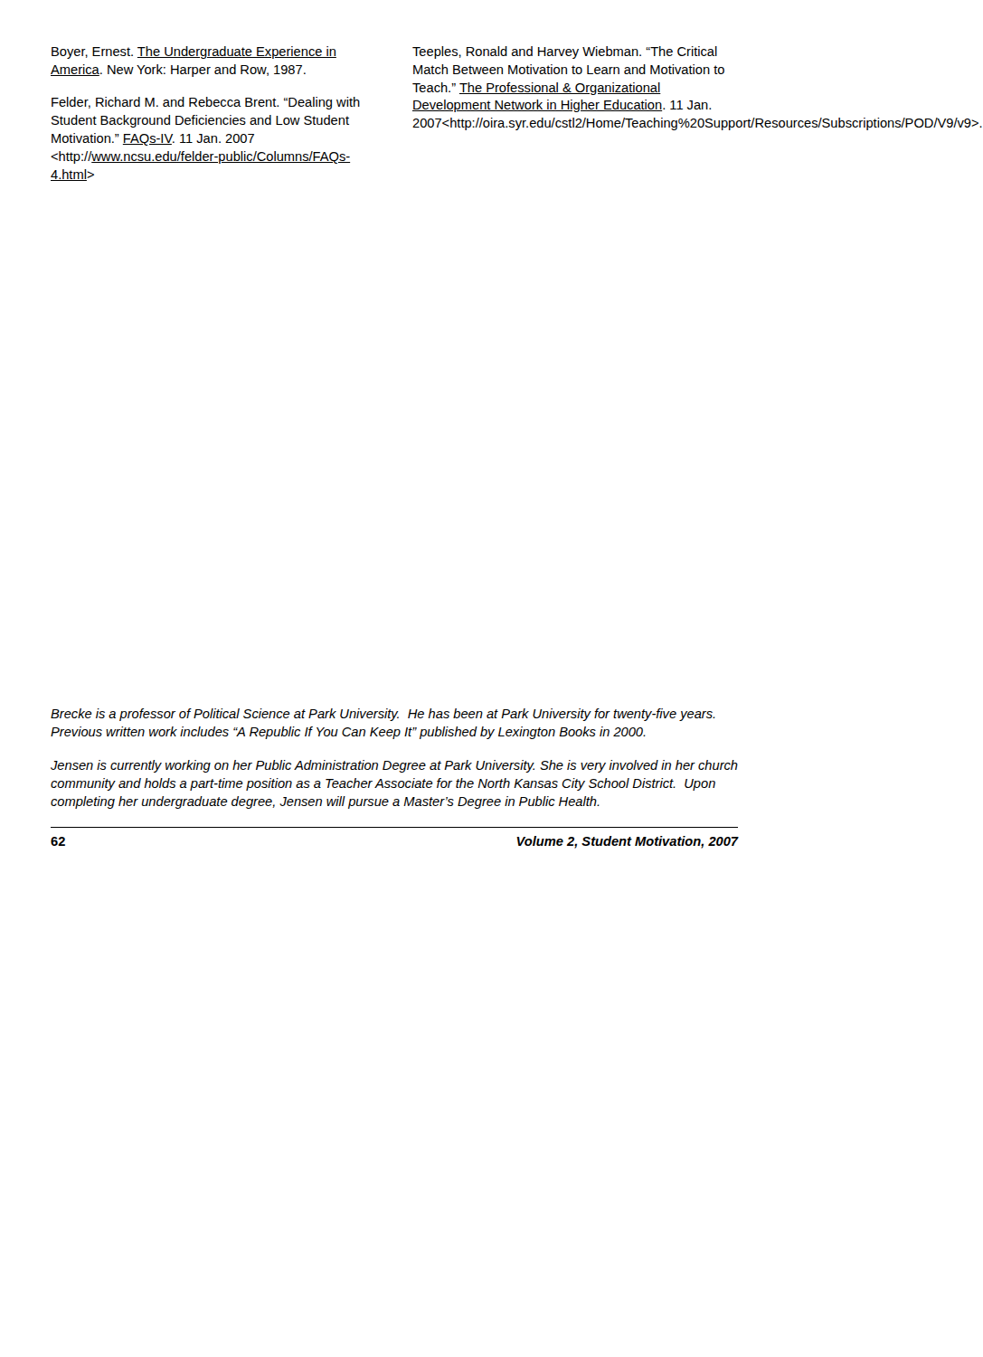Boyer, Ernest. The Undergraduate Experience in America. New York: Harper and Row, 1987.
Felder, Richard M. and Rebecca Brent. “Dealing with Student Background Deficiencies and Low Student Motivation.” FAQs-IV. 11 Jan. 2007 <http://www.ncsu.edu/felder-public/Columns/FAQs-4.html>
Teeples, Ronald and Harvey Wiebman. “The Critical Match Between Motivation to Learn and Motivation to Teach.” The Professional & Organizational Development Network in Higher Education. 11 Jan. 2007<http://oira.syr.edu/cstl2/Home/Teaching%20Support/Resources/Subscriptions/POD/V9/v9>.
Brecke is a professor of Political Science at Park University. He has been at Park University for twenty-five years. Previous written work includes “A Republic If You Can Keep It” published by Lexington Books in 2000.
Jensen is currently working on her Public Administration Degree at Park University. She is very involved in her church community and holds a part-time position as a Teacher Associate for the North Kansas City School District. Upon completing her undergraduate degree, Jensen will pursue a Master’s Degree in Public Health.
62 Volume 2, Student Motivation, 2007